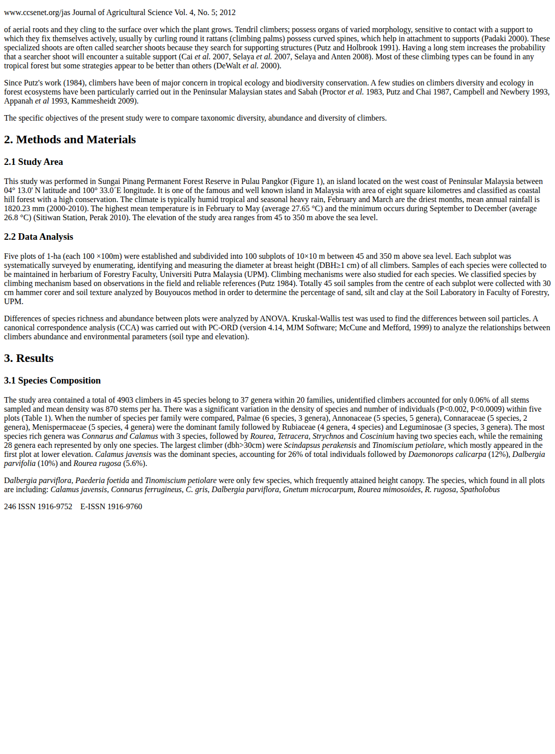www.ccsenet.org/jas Journal of Agricultural Science Vol. 4, No. 5; 2012
of aerial roots and they cling to the surface over which the plant grows. Tendril climbers; possess organs of varied morphology, sensitive to contact with a support to which they fix themselves actively, usually by curling round it rattans (climbing palms) possess curved spines, which help in attachment to supports (Padaki 2000). These specialized shoots are often called searcher shoots because they search for supporting structures (Putz and Holbrook 1991). Having a long stem increases the probability that a searcher shoot will encounter a suitable support (Cai et al. 2007, Selaya et al. 2007, Selaya and Anten 2008). Most of these climbing types can be found in any tropical forest but some strategies appear to be better than others (DeWalt et al. 2000).
Since Putz's work (1984), climbers have been of major concern in tropical ecology and biodiversity conservation. A few studies on climbers diversity and ecology in forest ecosystems have been particularly carried out in the Peninsular Malaysian states and Sabah (Proctor et al. 1983, Putz and Chai 1987, Campbell and Newbery 1993, Appanah et al 1993, Kammesheidt 2009).
The specific objectives of the present study were to compare taxonomic diversity, abundance and diversity of climbers.
2. Methods and Materials
2.1 Study Area
This study was performed in Sungai Pinang Permanent Forest Reserve in Pulau Pangkor (Figure 1), an island located on the west coast of Peninsular Malaysia between 04° 13.0' N latitude and 100° 33.0´E longitude. It is one of the famous and well known island in Malaysia with area of eight square kilometres and classified as coastal hill forest with a high conservation. The climate is typically humid tropical and seasonal heavy rain, February and March are the driest months, mean annual rainfall is 1820.23 mm (2000-2010). The highest mean temperature is in February to May (average 27.65 °C) and the minimum occurs during September to December (average 26.8 °C) (Sitiwan Station, Perak 2010). The elevation of the study area ranges from 45 to 350 m above the sea level.
2.2 Data Analysis
Five plots of 1-ha (each 100 ×100m) were established and subdivided into 100 subplots of 10×10 m between 45 and 350 m above sea level. Each subplot was systematically surveyed by enumerating, identifying and measuring the diameter at breast height (DBH≥1 cm) of all climbers. Samples of each species were collected to be maintained in herbarium of Forestry Faculty, Universiti Putra Malaysia (UPM). Climbing mechanisms were also studied for each species. We classified species by climbing mechanism based on observations in the field and reliable references (Putz 1984). Totally 45 soil samples from the centre of each subplot were collected with 30 cm hammer corer and soil texture analyzed by Bouyoucos method in order to determine the percentage of sand, silt and clay at the Soil Laboratory in Faculty of Forestry, UPM.
Differences of species richness and abundance between plots were analyzed by ANOVA. Kruskal-Wallis test was used to find the differences between soil particles. A canonical correspondence analysis (CCA) was carried out with PC-ORD (version 4.14, MJM Software; McCune and Mefford, 1999) to analyze the relationships between climbers abundance and environmental parameters (soil type and elevation).
3. Results
3.1 Species Composition
The study area contained a total of 4903 climbers in 45 species belong to 37 genera within 20 families, unidentified climbers accounted for only 0.06% of all stems sampled and mean density was 870 stems per ha. There was a significant variation in the density of species and number of individuals (P<0.002, P<0.0009) within five plots (Table 1). When the number of species per family were compared, Palmae (6 species, 3 genera), Annonaceae (5 species, 5 genera), Connaraceae (5 species, 2 genera), Menispermaceae (5 species, 4 genera) were the dominant family followed by Rubiaceae (4 genera, 4 species) and Leguminosae (3 species, 3 genera). The most species rich genera was Connarus and Calamus with 3 species, followed by Rourea, Tetracera, Strychnos and Coscinium having two species each, while the remaining 28 genera each represented by only one species. The largest climber (dbh>30cm) were Scindapsus perakensis and Tinomiscium petiolare, which mostly appeared in the first plot at lower elevation. Calamus javensis was the dominant species, accounting for 26% of total individuals followed by Daemonorops calicarpa (12%), Dalbergia parvifolia (10%) and Rourea rugosa (5.6%).
Dalbergia parviflora, Paederia foetida and Tinomiscium petiolare were only few species, which frequently attained height canopy. The species, which found in all plots are including: Calamus javensis, Connarus ferrugineus, C. gris, Dalbergia parviflora, Gnetum microcarpum, Rourea mimosoides, R. rugosa, Spatholobus
246 ISSN 1916-9752 E-ISSN 1916-9760